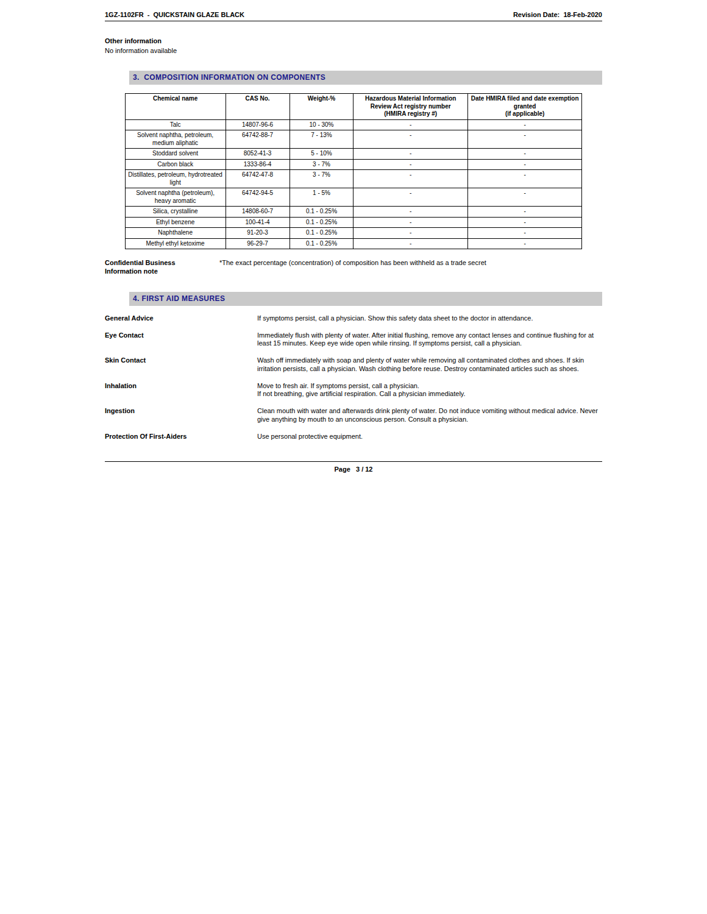1GZ-1102FR - QUICKSTAIN GLAZE BLACK Revision Date: 18-Feb-2020
Other information
No information available
3. COMPOSITION INFORMATION ON COMPONENTS
| Chemical name | CAS No. | Weight-% | Hazardous Material Information Review Act registry number (HMIRA registry #) | Date HMIRA filed and date exemption granted (if applicable) |
| --- | --- | --- | --- | --- |
| Talc | 14807-96-6 | 10 - 30% | - | - |
| Solvent naphtha, petroleum, medium aliphatic | 64742-88-7 | 7 - 13% | - | - |
| Stoddard solvent | 8052-41-3 | 5 - 10% | - | - |
| Carbon black | 1333-86-4 | 3 - 7% | - | - |
| Distillates, petroleum, hydrotreated light | 64742-47-8 | 3 - 7% | - | - |
| Solvent naphtha (petroleum), heavy aromatic | 64742-94-5 | 1 - 5% | - | - |
| Silica, crystalline | 14808-60-7 | 0.1 - 0.25% | - | - |
| Ethyl benzene | 100-41-4 | 0.1 - 0.25% | - | - |
| Naphthalene | 91-20-3 | 0.1 - 0.25% | - | - |
| Methyl ethyl ketoxime | 96-29-7 | 0.1 - 0.25% | - | - |
Confidential Business Information note
*The exact percentage (concentration) of composition has been withheld as a trade secret
4. FIRST AID MEASURES
General Advice
If symptoms persist, call a physician. Show this safety data sheet to the doctor in attendance.
Eye Contact
Immediately flush with plenty of water. After initial flushing, remove any contact lenses and continue flushing for at least 15 minutes. Keep eye wide open while rinsing. If symptoms persist, call a physician.
Skin Contact
Wash off immediately with soap and plenty of water while removing all contaminated clothes and shoes. If skin irritation persists, call a physician. Wash clothing before reuse. Destroy contaminated articles such as shoes.
Inhalation
Move to fresh air. If symptoms persist, call a physician.
If not breathing, give artificial respiration. Call a physician immediately.
Ingestion
Clean mouth with water and afterwards drink plenty of water. Do not induce vomiting without medical advice. Never give anything by mouth to an unconscious person. Consult a physician.
Protection Of First-Aiders
Use personal protective equipment.
Page 3 / 12